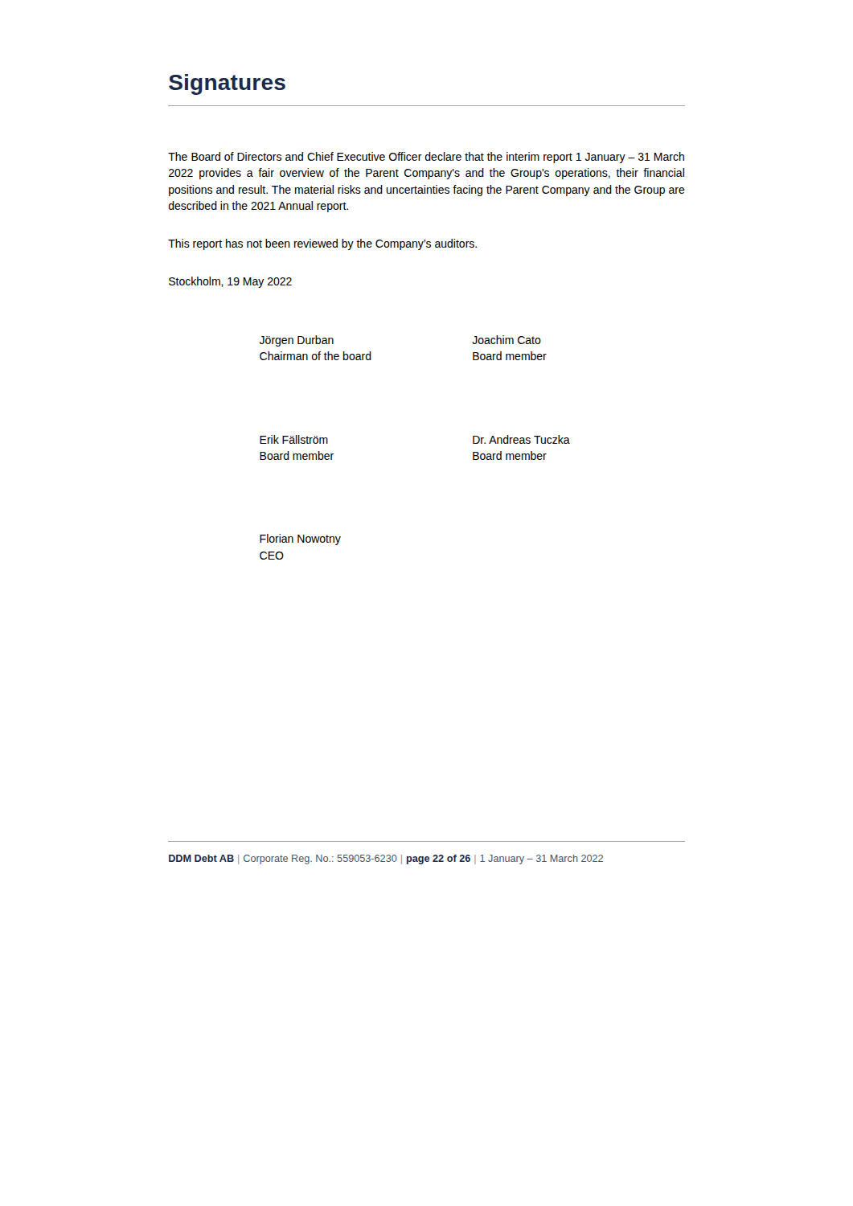Signatures
The Board of Directors and Chief Executive Officer declare that the interim report 1 January – 31 March 2022 provides a fair overview of the Parent Company's and the Group's operations, their financial positions and result. The material risks and uncertainties facing the Parent Company and the Group are described in the 2021 Annual report.
This report has not been reviewed by the Company’s auditors.
Stockholm, 19 May 2022
| Jörgen Durban Chairman of the board | Joachim Cato Board member |
| Erik Fällström Board member | Dr. Andreas Tuczka Board member |
| Florian Nowotny CEO | |
DDM Debt AB|Corporate Reg. No.: 559053-6230|page 22 of 26|1 January – 31 March 2022